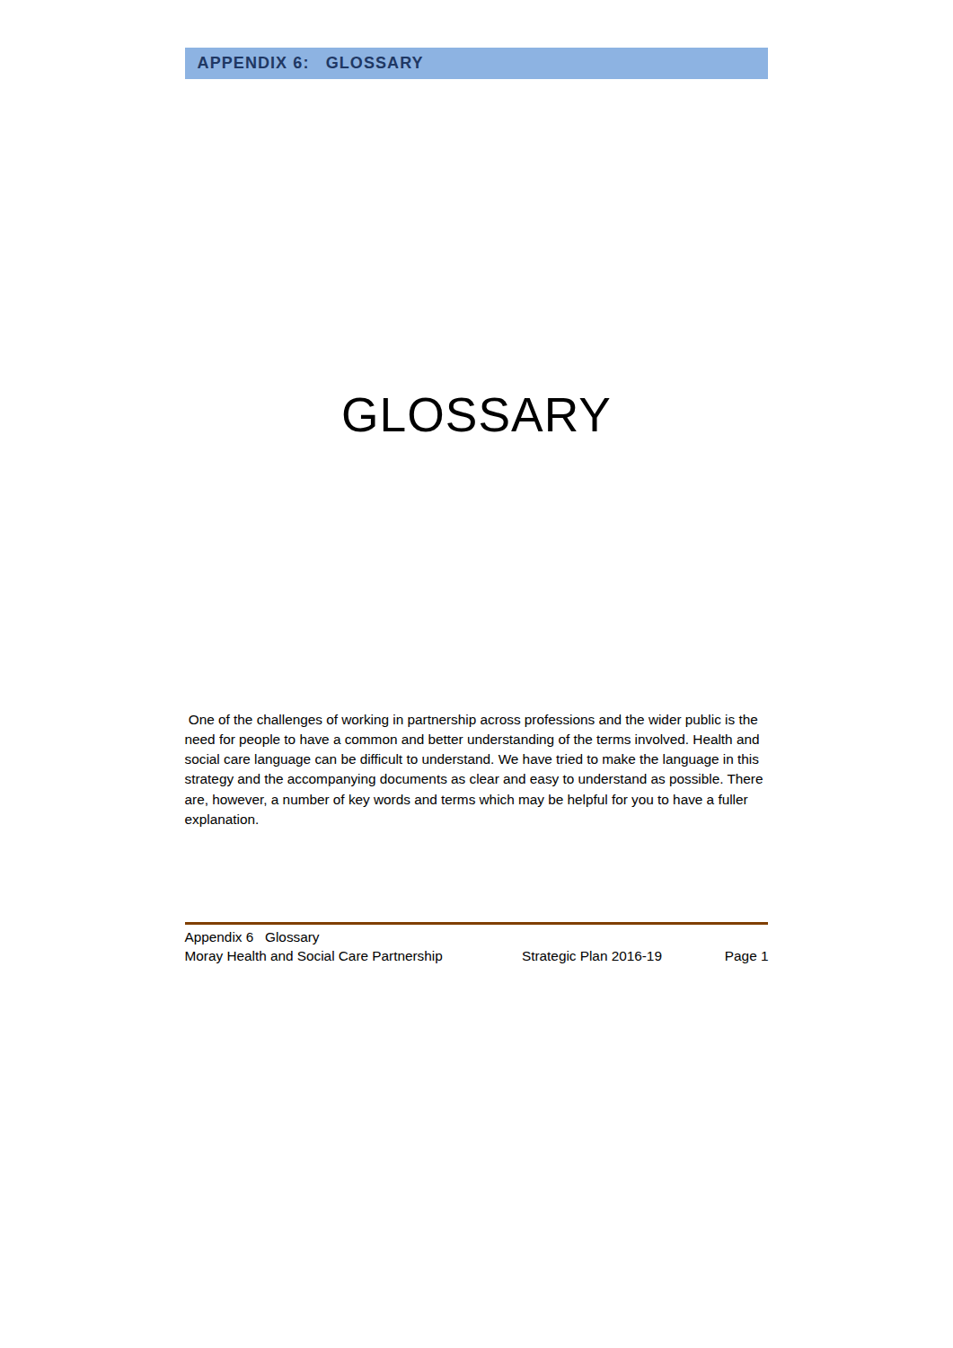APPENDIX 6: GLOSSARY
GLOSSARY
One of the challenges of working in partnership across professions and the wider public is the need for people to have a common and better understanding of the terms involved. Health and social care language can be difficult to understand. We have tried to make the language in this strategy and the accompanying documents as clear and easy to understand as possible. There are, however, a number of key words and terms which may be helpful for you to have a fuller explanation.
Appendix 6 Glossary
Moray Health and Social Care Partnership Strategic Plan 2016-19 Page 1